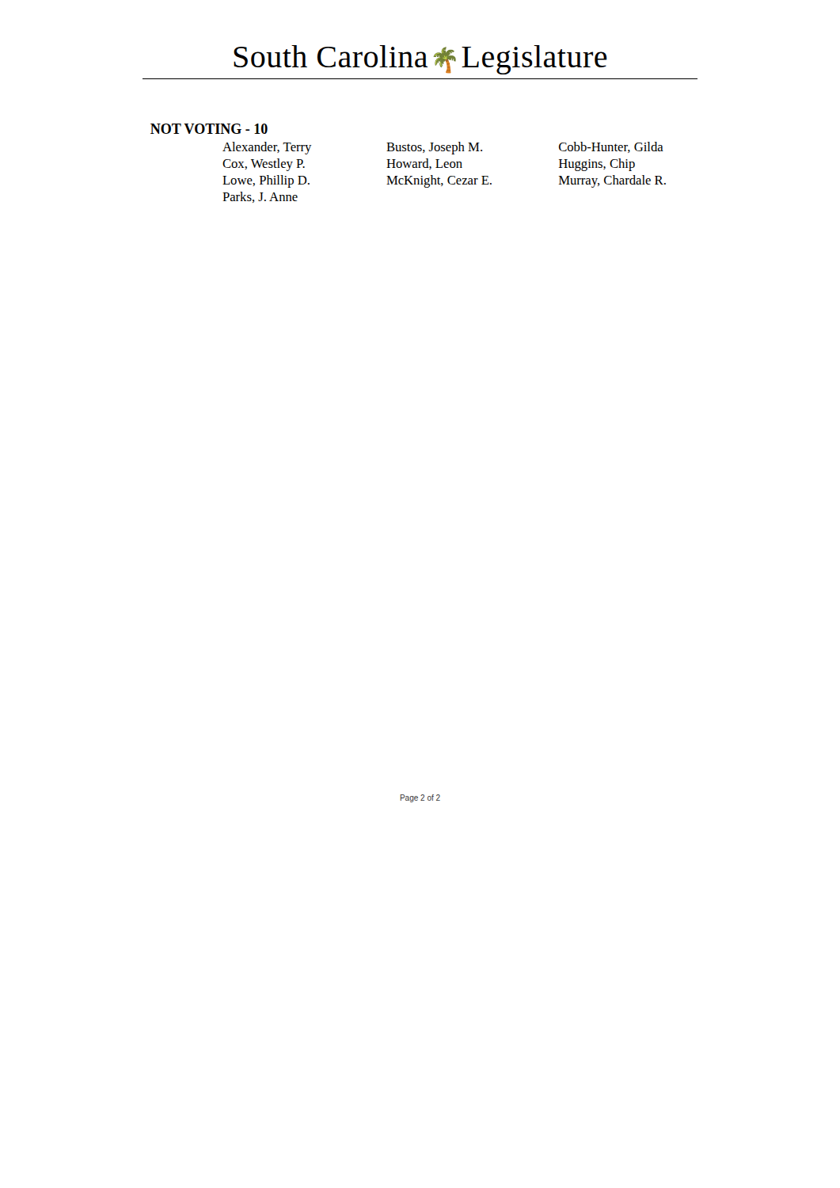South Carolina🌴Legislature
NOT VOTING - 10
| Alexander, Terry | Bustos, Joseph M. | Cobb-Hunter, Gilda |
| Cox, Westley P. | Howard, Leon | Huggins, Chip |
| Lowe, Phillip D. | McKnight, Cezar E. | Murray, Chardale R. |
| Parks, J. Anne | | |
Page 2 of 2